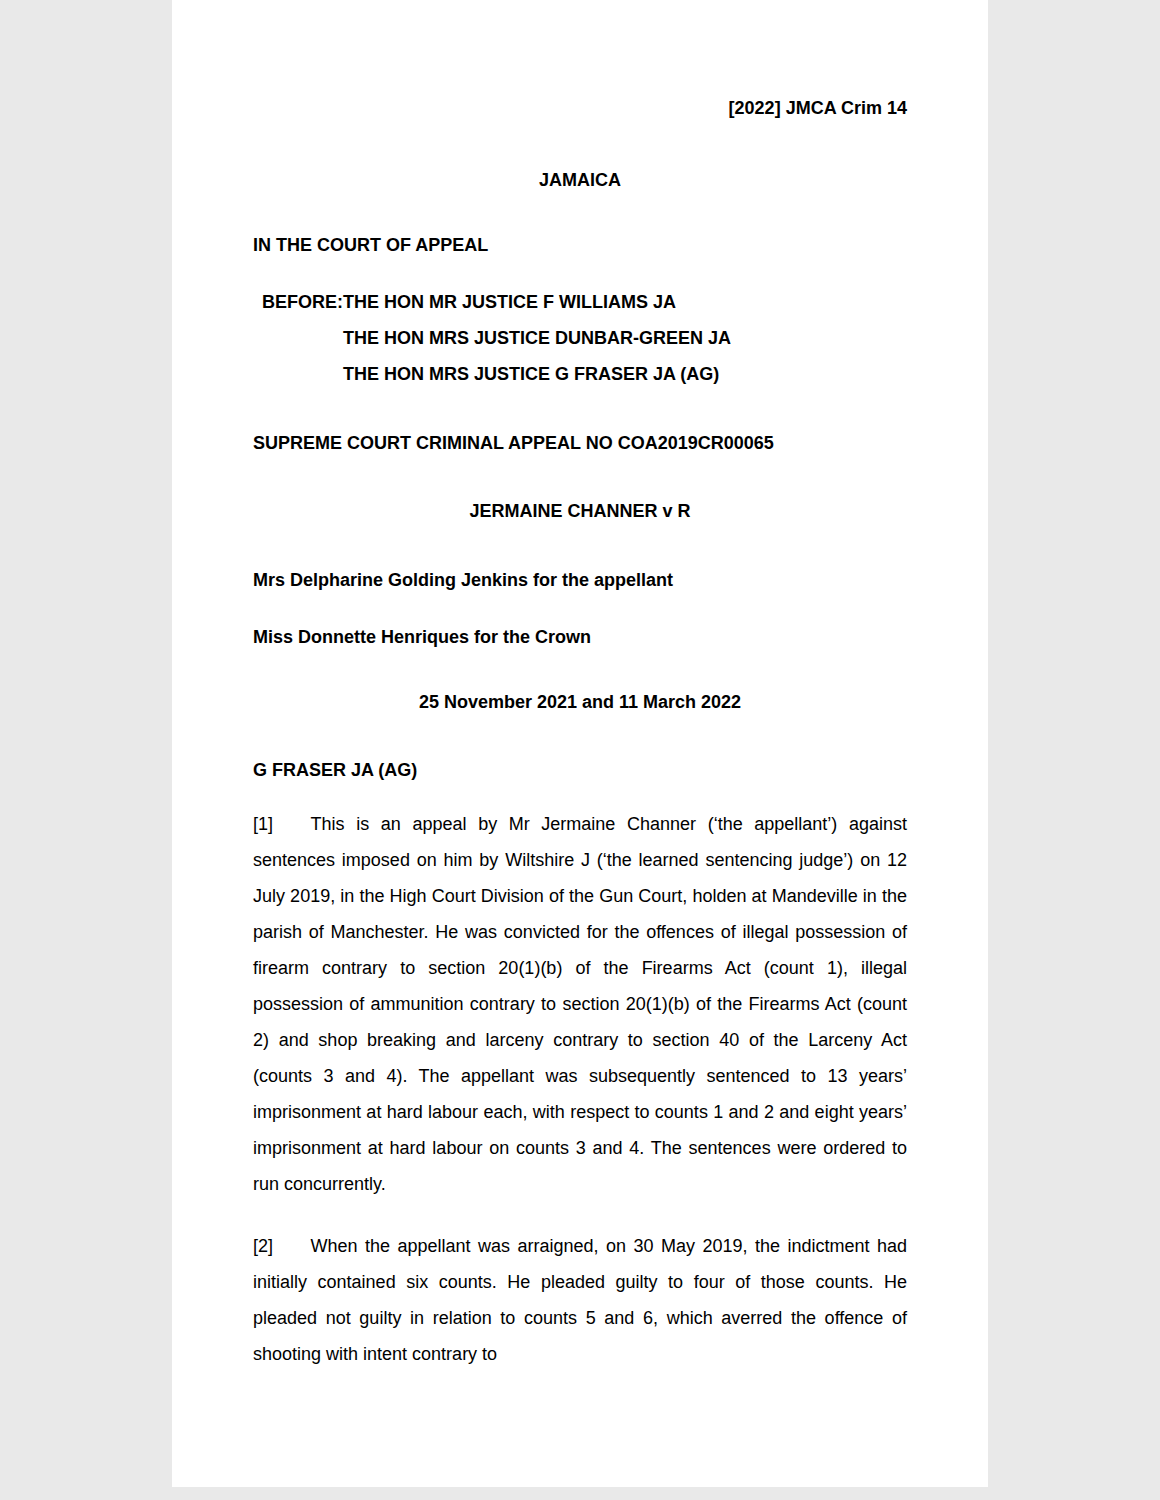[2022] JMCA Crim 14
JAMAICA
IN THE COURT OF APPEAL
BEFORE: THE HON MR JUSTICE F WILLIAMS JA THE HON MRS JUSTICE DUNBAR-GREEN JA THE HON MRS JUSTICE G FRASER JA (AG)
SUPREME COURT CRIMINAL APPEAL NO COA2019CR00065
JERMAINE CHANNER v R
Mrs Delpharine Golding Jenkins for the appellant
Miss Donnette Henriques for the Crown
25 November 2021 and 11 March 2022
G FRASER JA (AG)
[1] This is an appeal by Mr Jermaine Channer (‘the appellant’) against sentences imposed on him by Wiltshire J (‘the learned sentencing judge’) on 12 July 2019, in the High Court Division of the Gun Court, holden at Mandeville in the parish of Manchester. He was convicted for the offences of illegal possession of firearm contrary to section 20(1)(b) of the Firearms Act (count 1), illegal possession of ammunition contrary to section 20(1)(b) of the Firearms Act (count 2) and shop breaking and larceny contrary to section 40 of the Larceny Act (counts 3 and 4). The appellant was subsequently sentenced to 13 years’ imprisonment at hard labour each, with respect to counts 1 and 2 and eight years’ imprisonment at hard labour on counts 3 and 4. The sentences were ordered to run concurrently.
[2] When the appellant was arraigned, on 30 May 2019, the indictment had initially contained six counts. He pleaded guilty to four of those counts. He pleaded not guilty in relation to counts 5 and 6, which averred the offence of shooting with intent contrary to